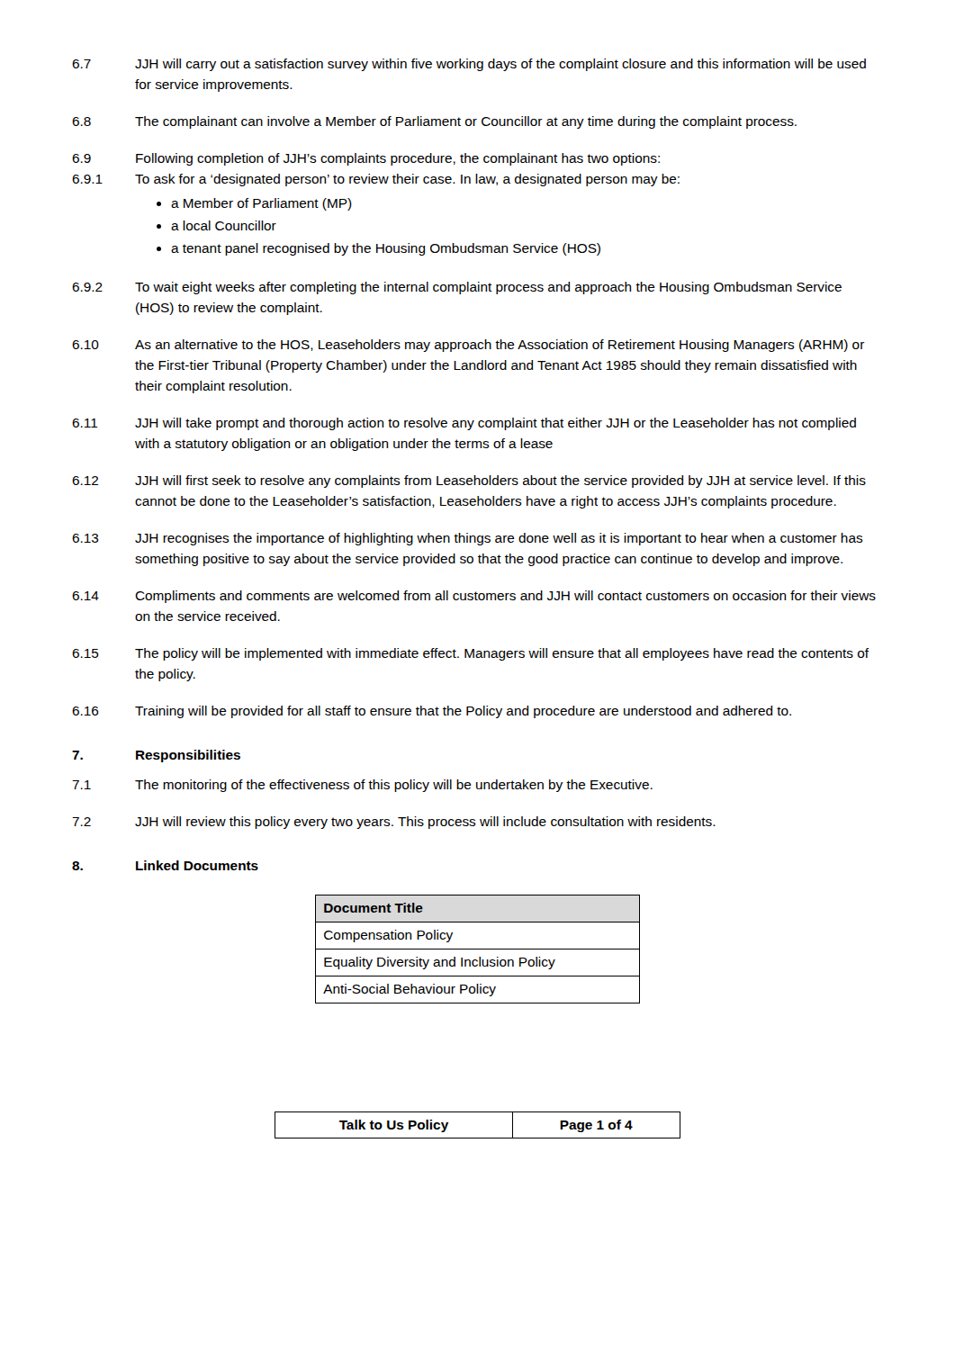6.7
JJH will carry out a satisfaction survey within five working days of the complaint closure and this information will be used for service improvements.
6.8
The complainant can involve a Member of Parliament or Councillor at any time during the complaint process.
6.9
Following completion of JJH’s complaints procedure, the complainant has two options:
6.9.1
To ask for a ‘designated person’ to review their case. In law, a designated person may be:
a Member of Parliament (MP)
a local Councillor
a tenant panel recognised by the Housing Ombudsman Service (HOS)
6.9.2
To wait eight weeks after completing the internal complaint process and approach the Housing Ombudsman Service (HOS) to review the complaint.
6.10
As an alternative to the HOS, Leaseholders may approach the Association of Retirement Housing Managers (ARHM) or the First-tier Tribunal (Property Chamber) under the Landlord and Tenant Act 1985 should they remain dissatisfied with their complaint resolution.
6.11
JJH will take prompt and thorough action to resolve any complaint that either JJH or the Leaseholder has not complied with a statutory obligation or an obligation under the terms of a lease
6.12
JJH will first seek to resolve any complaints from Leaseholders about the service provided by JJH at service level. If this cannot be done to the Leaseholder’s satisfaction, Leaseholders have a right to access JJH’s complaints procedure.
6.13
JJH recognises the importance of highlighting when things are done well as it is important to hear when a customer has something positive to say about the service provided so that the good practice can continue to develop and improve.
6.14
Compliments and comments are welcomed from all customers and JJH will contact customers on occasion for their views on the service received.
6.15
The policy will be implemented with immediate effect. Managers will ensure that all employees have read the contents of the policy.
6.16
Training will be provided for all staff to ensure that the Policy and procedure are understood and adhered to.
7.
Responsibilities
7.1
The monitoring of the effectiveness of this policy will be undertaken by the Executive.
7.2
JJH will review this policy every two years. This process will include consultation with residents.
8.
Linked Documents
| Document Title |
| --- |
| Compensation Policy |
| Equality Diversity and Inclusion Policy |
| Anti-Social Behaviour Policy |
| Talk to Us Policy | Page 1 of 4 |